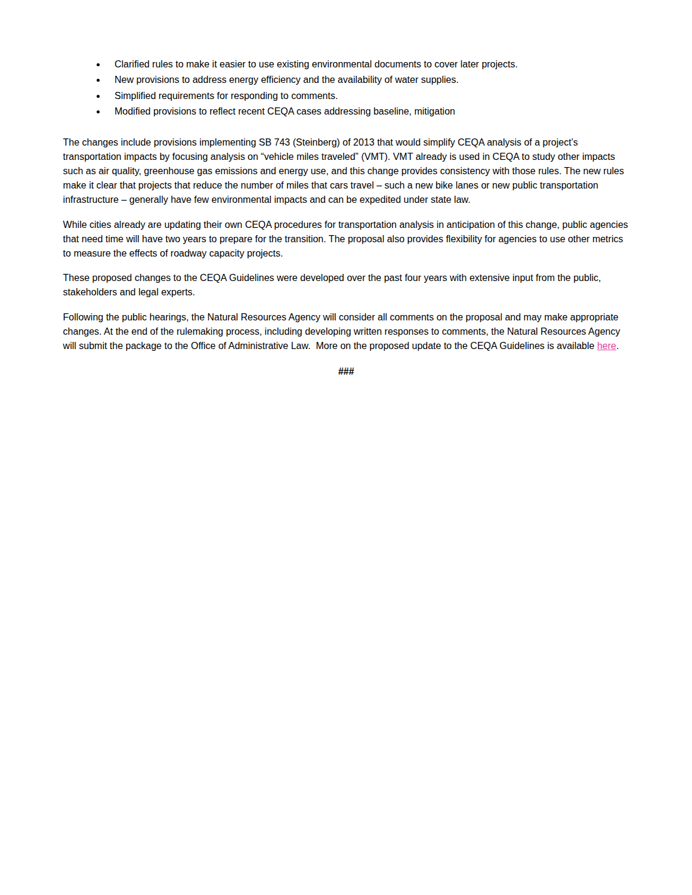Clarified rules to make it easier to use existing environmental documents to cover later projects.
New provisions to address energy efficiency and the availability of water supplies.
Simplified requirements for responding to comments.
Modified provisions to reflect recent CEQA cases addressing baseline, mitigation
The changes include provisions implementing SB 743 (Steinberg) of 2013 that would simplify CEQA analysis of a project’s transportation impacts by focusing analysis on “vehicle miles traveled” (VMT). VMT already is used in CEQA to study other impacts such as air quality, greenhouse gas emissions and energy use, and this change provides consistency with those rules. The new rules make it clear that projects that reduce the number of miles that cars travel – such a new bike lanes or new public transportation infrastructure – generally have few environmental impacts and can be expedited under state law.
While cities already are updating their own CEQA procedures for transportation analysis in anticipation of this change, public agencies that need time will have two years to prepare for the transition. The proposal also provides flexibility for agencies to use other metrics to measure the effects of roadway capacity projects.
These proposed changes to the CEQA Guidelines were developed over the past four years with extensive input from the public, stakeholders and legal experts.
Following the public hearings, the Natural Resources Agency will consider all comments on the proposal and may make appropriate changes. At the end of the rulemaking process, including developing written responses to comments, the Natural Resources Agency will submit the package to the Office of Administrative Law. More on the proposed update to the CEQA Guidelines is available here.
###